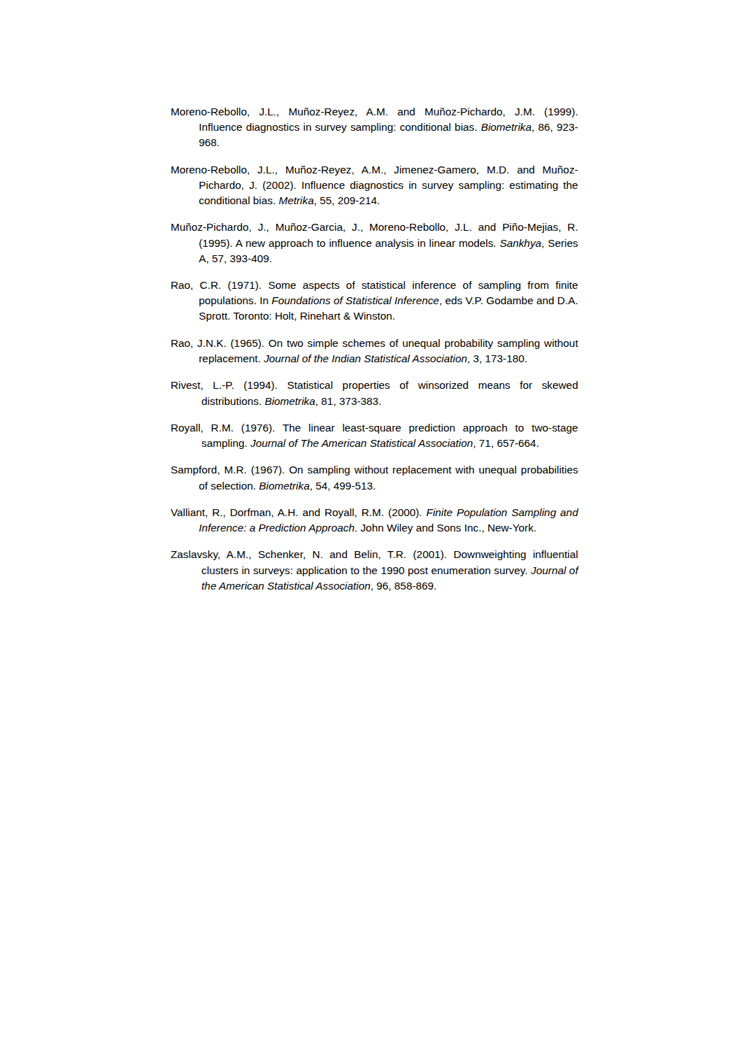Moreno-Rebollo, J.L., Muñoz-Reyez, A.M. and Muñoz-Pichardo, J.M. (1999). Influence diagnostics in survey sampling: conditional bias. Biometrika, 86, 923-968.
Moreno-Rebollo, J.L., Muñoz-Reyez, A.M., Jimenez-Gamero, M.D. and Muñoz-Pichardo, J. (2002). Influence diagnostics in survey sampling: estimating the conditional bias. Metrika, 55, 209-214.
Muñoz-Pichardo, J., Muñoz-Garcia, J., Moreno-Rebollo, J.L. and Piño-Mejias, R. (1995). A new approach to influence analysis in linear models. Sankhya, Series A, 57, 393-409.
Rao, C.R. (1971). Some aspects of statistical inference of sampling from finite populations. In Foundations of Statistical Inference, eds V.P. Godambe and D.A. Sprott. Toronto: Holt, Rinehart & Winston.
Rao, J.N.K. (1965). On two simple schemes of unequal probability sampling without replacement. Journal of the Indian Statistical Association, 3, 173-180.
Rivest, L.-P. (1994). Statistical properties of winsorized means for skewed distributions. Biometrika, 81, 373-383.
Royall, R.M. (1976). The linear least-square prediction approach to two-stage sampling. Journal of The American Statistical Association, 71, 657-664.
Sampford, M.R. (1967). On sampling without replacement with unequal probabilities of selection. Biometrika, 54, 499-513.
Valliant, R., Dorfman, A.H. and Royall, R.M. (2000). Finite Population Sampling and Inference: a Prediction Approach. John Wiley and Sons Inc., New-York.
Zaslavsky, A.M., Schenker, N. and Belin, T.R. (2001). Downweighting influential clusters in surveys: application to the 1990 post enumeration survey. Journal of the American Statistical Association, 96, 858-869.